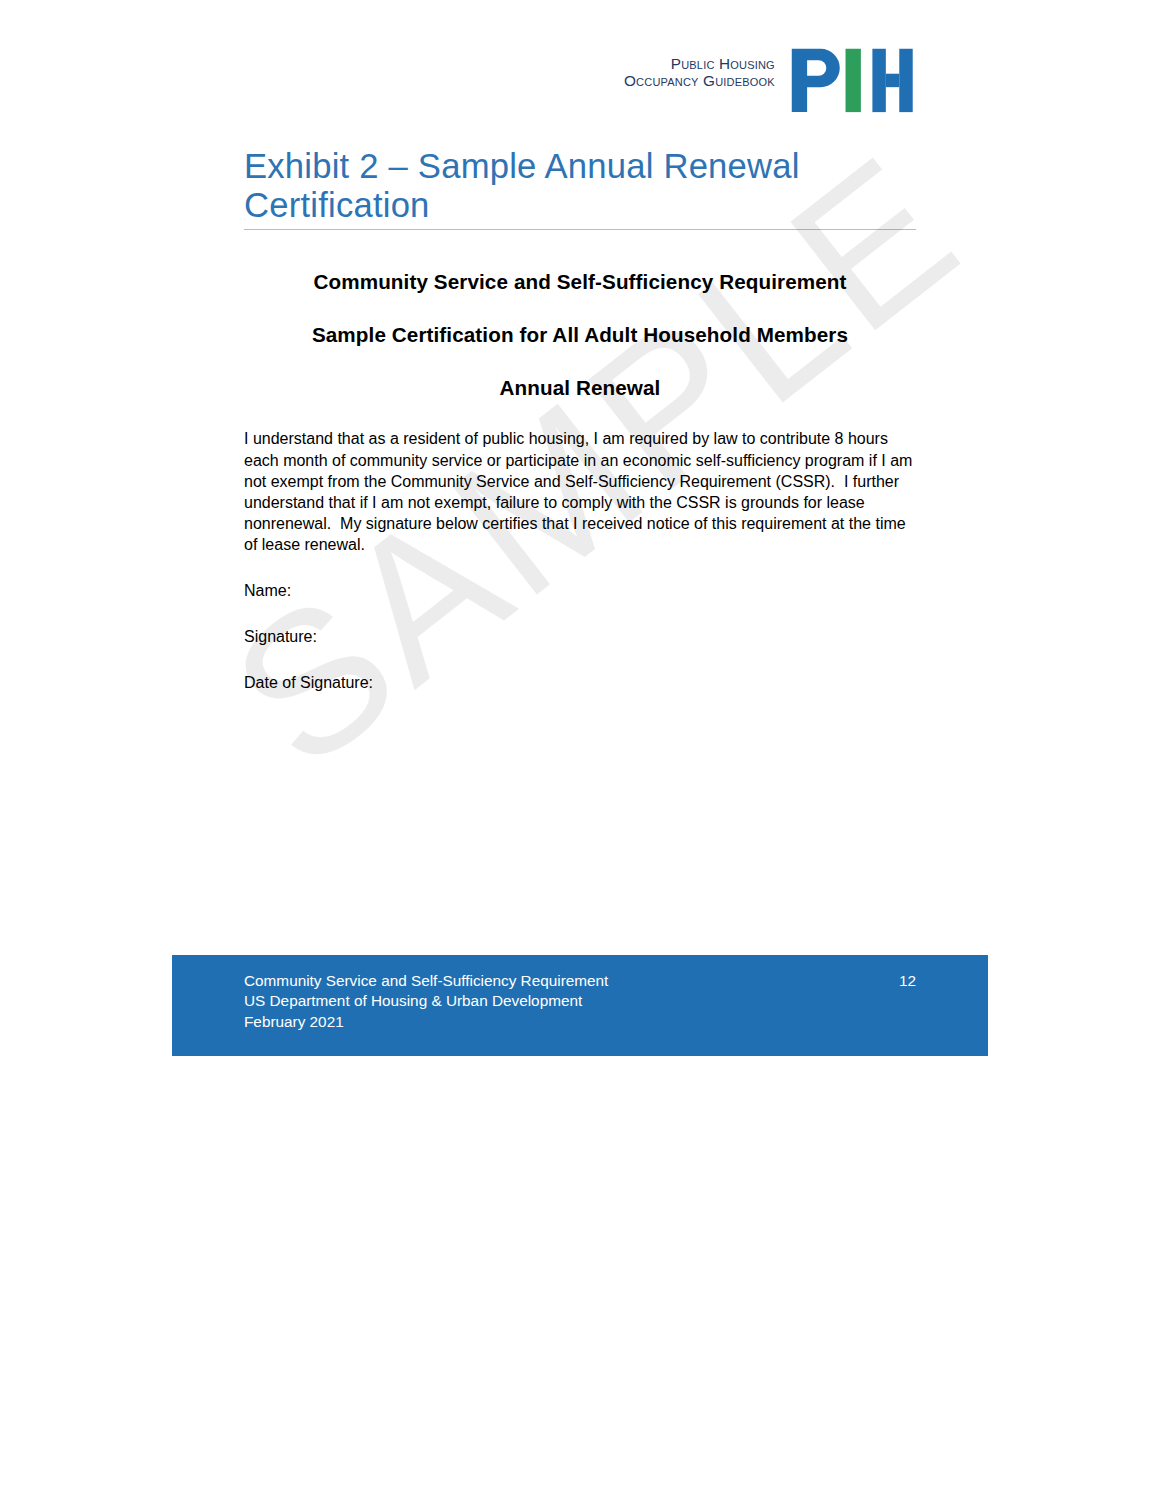Public Housing
Occupancy Guidebook
PIH
Exhibit 2 – Sample Annual Renewal Certification
SAMPLE
Community Service and Self-Sufficiency Requirement
Sample Certification for All Adult Household Members
Annual Renewal
I understand that as a resident of public housing, I am required by law to contribute 8 hours each month of community service or participate in an economic self-sufficiency program if I am not exempt from the Community Service and Self-Sufficiency Requirement (CSSR). I further understand that if I am not exempt, failure to comply with the CSSR is grounds for lease nonrenewal. My signature below certifies that I received notice of this requirement at the time of lease renewal.
Name:
Signature:
Date of Signature:
Community Service and Self-Sufficiency Requirement
US Department of Housing & Urban Development
February 2021
12